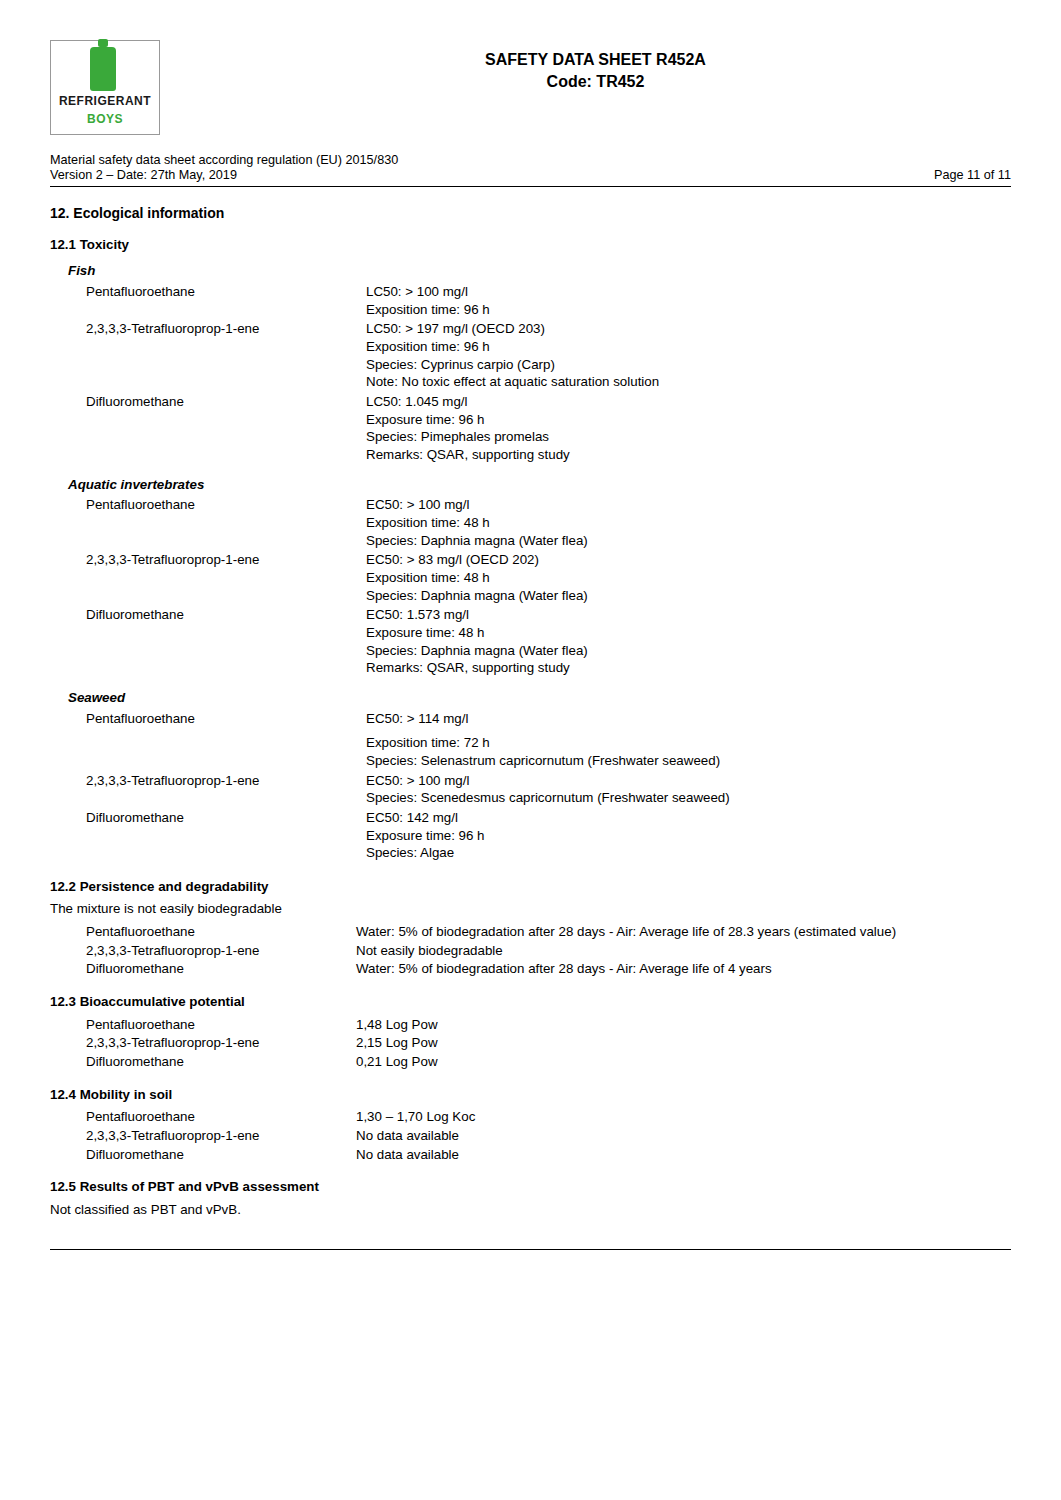REFRIGERANT
BOYS
SAFETY DATA SHEET R452A
Code: TR452
Material safety data sheet according regulation (EU) 2015/830
Version 2 – Date: 27th May, 2019 Page 11 of 11
12. Ecological information
12.1 Toxicity
Fish
| Pentafluoroethane | LC50: > 100 mg/l Exposition time: 96 h |
| 2,3,3,3-Tetrafluoroprop-1-ene | LC50: > 197 mg/l (OECD 203) Exposition time: 96 h Species: Cyprinus carpio (Carp) Note: No toxic effect at aquatic saturation solution |
| Difluoromethane | LC50: 1.045 mg/l Exposure time: 96 h Species: Pimephales promelas Remarks: QSAR, supporting study |
Aquatic invertebrates
| Pentafluoroethane | EC50: > 100 mg/l Exposition time: 48 h Species: Daphnia magna (Water flea) |
| 2,3,3,3-Tetrafluoroprop-1-ene | EC50: > 83 mg/l (OECD 202) Exposition time: 48 h Species: Daphnia magna (Water flea) |
| Difluoromethane | EC50: 1.573 mg/l Exposure time: 48 h Species: Daphnia magna (Water flea) Remarks: QSAR, supporting study |
Seaweed
| Pentafluoroethane | EC50: > 114 mg/l Exposition time: 72 h Species: Selenastrum capricornutum (Freshwater seaweed) |
| 2,3,3,3-Tetrafluoroprop-1-ene | EC50: > 100 mg/l Species: Scenedesmus capricornutum (Freshwater seaweed) |
| Difluoromethane | EC50: 142 mg/l Exposure time: 96 h Species: Algae |
12.2 Persistence and degradability
The mixture is not easily biodegradable
| Pentafluoroethane | Water: 5% of biodegradation after 28 days - Air: Average life of 28.3 years (estimated value) |
| 2,3,3,3-Tetrafluoroprop-1-ene | Not easily biodegradable |
| Difluoromethane | Water: 5% of biodegradation after 28 days - Air: Average life of 4 years |
12.3 Bioaccumulative potential
| Pentafluoroethane | 1,48 Log Pow |
| 2,3,3,3-Tetrafluoroprop-1-ene | 2,15 Log Pow |
| Difluoromethane | 0,21 Log Pow |
12.4 Mobility in soil
| Pentafluoroethane | 1,30 – 1,70 Log Koc |
| 2,3,3,3-Tetrafluoroprop-1-ene | No data available |
| Difluoromethane | No data available |
12.5 Results of PBT and vPvB assessment
Not classified as PBT and vPvB.